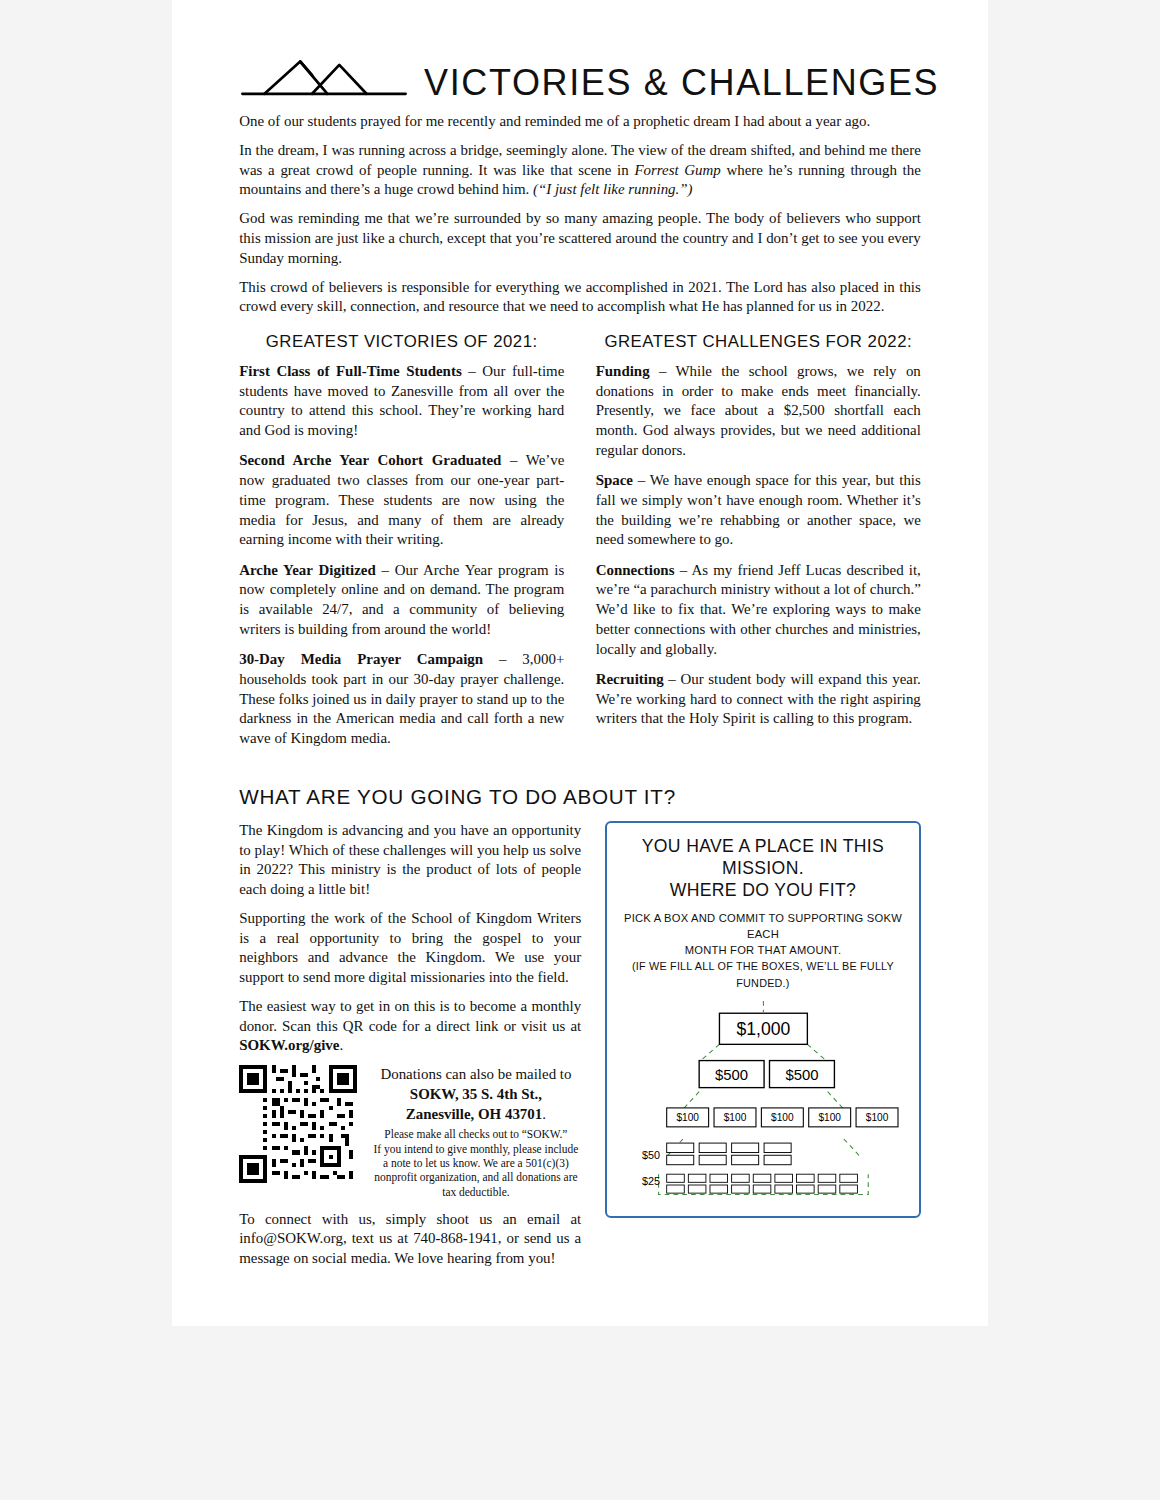VICTORIES & CHALLENGES
One of our students prayed for me recently and reminded me of a prophetic dream I had about a year ago.
In the dream, I was running across a bridge, seemingly alone. The view of the dream shifted, and behind me there was a great crowd of people running. It was like that scene in Forrest Gump where he’s running through the mountains and there’s a huge crowd behind him. (“I just felt like running.”)
God was reminding me that we’re surrounded by so many amazing people. The body of believers who support this mission are just like a church, except that you’re scattered around the country and I don’t get to see you every Sunday morning.
This crowd of believers is responsible for everything we accomplished in 2021. The Lord has also placed in this crowd every skill, connection, and resource that we need to accomplish what He has planned for us in 2022.
GREATEST VICTORIES OF 2021:
First Class of Full-Time Students – Our full-time students have moved to Zanesville from all over the country to attend this school. They’re working hard and God is moving!
Second Arche Year Cohort Graduated – We’ve now graduated two classes from our one-year part-time program. These students are now using the media for Jesus, and many of them are already earning income with their writing.
Arche Year Digitized – Our Arche Year program is now completely online and on demand. The program is available 24/7, and a community of believing writers is building from around the world!
30-Day Media Prayer Campaign – 3,000+ households took part in our 30-day prayer challenge. These folks joined us in daily prayer to stand up to the darkness in the American media and call forth a new wave of Kingdom media.
GREATEST CHALLENGES FOR 2022:
Funding – While the school grows, we rely on donations in order to make ends meet financially. Presently, we face about a $2,500 shortfall each month. God always provides, but we need additional regular donors.
Space – We have enough space for this year, but this fall we simply won’t have enough room. Whether it’s the building we’re rehabbing or another space, we need somewhere to go.
Connections – As my friend Jeff Lucas described it, we’re “a parachurch ministry without a lot of church.” We’d like to fix that. We’re exploring ways to make better connections with other churches and ministries, locally and globally.
Recruiting – Our student body will expand this year. We’re working hard to connect with the right aspiring writers that the Holy Spirit is calling to this program.
WHAT ARE YOU GOING TO DO ABOUT IT?
The Kingdom is advancing and you have an opportunity to play! Which of these challenges will you help us solve in 2022? This ministry is the product of lots of people each doing a little bit!
Supporting the work of the School of Kingdom Writers is a real opportunity to bring the gospel to your neighbors and advance the Kingdom. We use your support to send more digital missionaries into the field.
The easiest way to get in on this is to become a monthly donor. Scan this QR code for a direct link or visit us at SOKW.org/give.
Donations can also be mailed to
SOKW, 35 S. 4th St.,
Zanesville, OH 43701.
Please make all checks out to “SOKW.”
If you intend to give monthly, please include a note to let us know. We are a 501(c)(3) nonprofit organization, and all donations are tax deductible.
To connect with us, simply shoot us an email at info@SOKW.org, text us at 740-868-1941, or send us a message on social media. We love hearing from you!
YOU HAVE A PLACE IN THIS MISSION.
WHERE DO YOU FIT?
PICK A BOX AND COMMIT TO SUPPORTING SOKW EACH
MONTH FOR THAT AMOUNT.
(IF WE FILL ALL OF THE BOXES, WE’LL BE FULLY FUNDED.)
$1,000 $500 $500 $100 $100 $100 $100 $100 $50 $25